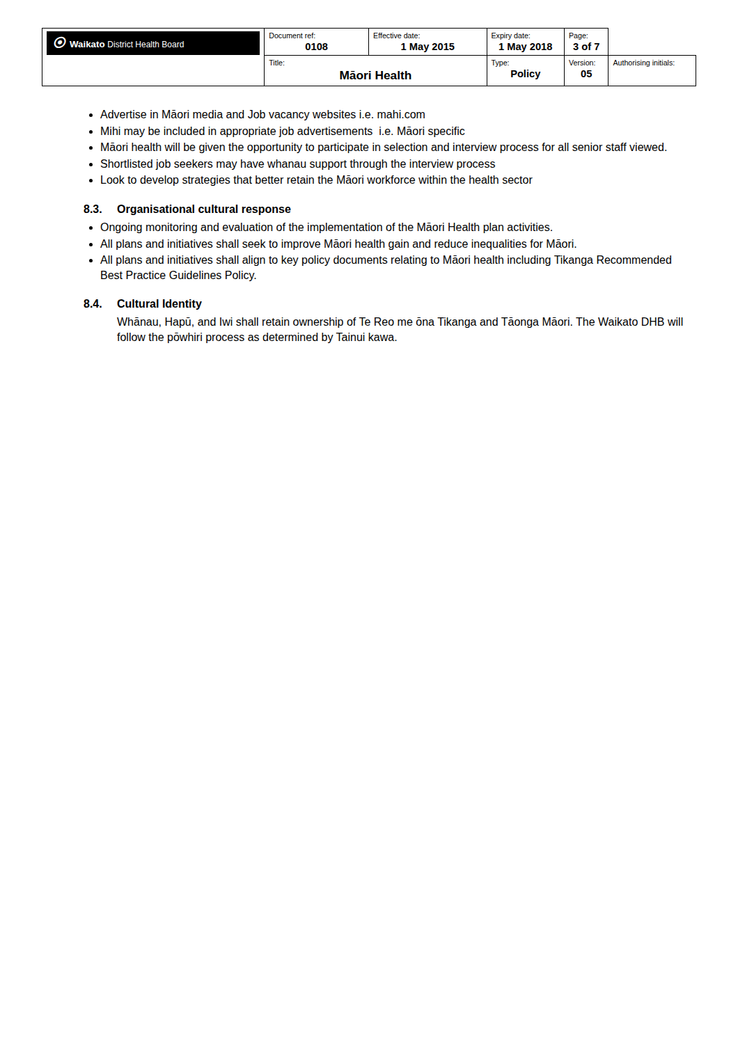| ⦿ Waikato District Health Board | Document ref: 0108 | Effective date: 1 May 2015 | Expiry date: 1 May 2018 | Page: 3 of 7 |
| Title: Māori Health | Type: Policy | Version: 05 | Authorising initials: |
Advertise in Māori media and Job vacancy websites i.e. mahi.com
Mihi may be included in appropriate job advertisements i.e. Māori specific
Māori health will be given the opportunity to participate in selection and interview process for all senior staff viewed.
Shortlisted job seekers may have whanau support through the interview process
Look to develop strategies that better retain the Māori workforce within the health sector
8.3. Organisational cultural response
Ongoing monitoring and evaluation of the implementation of the Māori Health plan activities.
All plans and initiatives shall seek to improve Māori health gain and reduce inequalities for Māori.
All plans and initiatives shall align to key policy documents relating to Māori health including Tikanga Recommended Best Practice Guidelines Policy.
8.4. Cultural Identity
Whānau, Hapū, and Iwi shall retain ownership of Te Reo me ōna Tikanga and Tāonga Māori. The Waikato DHB will follow the pōwhiri process as determined by Tainui kawa.